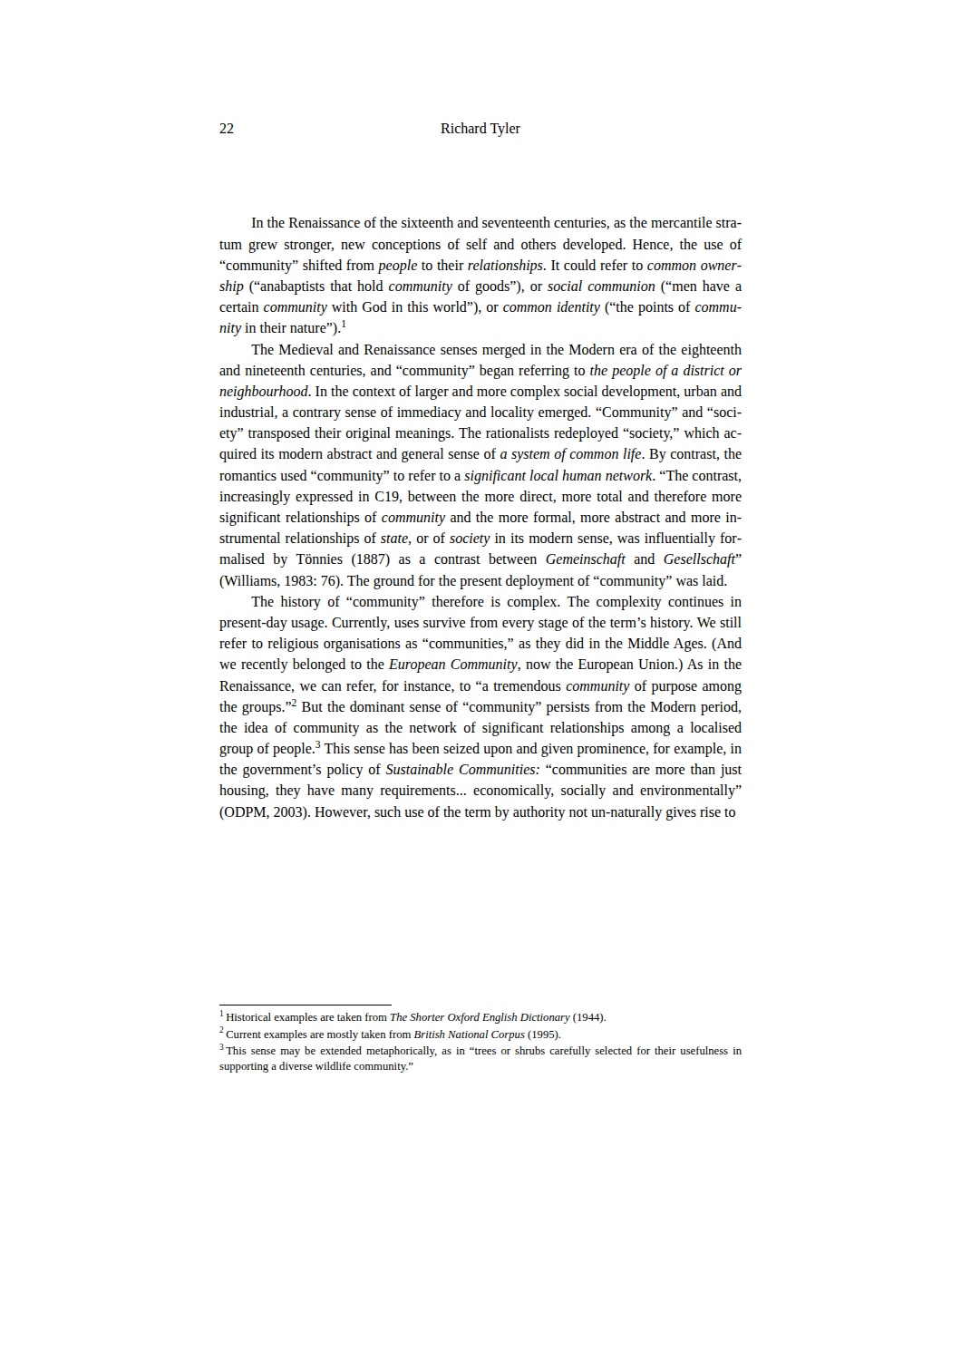22 Richard Tyler
In the Renaissance of the sixteenth and seventeenth centuries, as the mercantile stratum grew stronger, new conceptions of self and others developed. Hence, the use of “community” shifted from people to their relationships. It could refer to common ownership (“anabaptists that hold community of goods”), or social communion (“men have a certain community with God in this world”), or common identity (“the points of community in their nature”).1
The Medieval and Renaissance senses merged in the Modern era of the eighteenth and nineteenth centuries, and “community” began referring to the people of a district or neighbourhood. In the context of larger and more complex social development, urban and industrial, a contrary sense of immediacy and locality emerged. “Community” and “society” transposed their original meanings. The rationalists redeployed “society,” which acquired its modern abstract and general sense of a system of common life. By contrast, the romantics used “community” to refer to a significant local human network. “The contrast, increasingly expressed in C19, between the more direct, more total and therefore more significant relationships of community and the more formal, more abstract and more instrumental relationships of state, or of society in its modern sense, was influentially formalised by Tönnies (1887) as a contrast between Gemeinschaft and Gesellschaft” (Williams, 1983: 76). The ground for the present deployment of “community” was laid.
The history of “community” therefore is complex. The complexity continues in present-day usage. Currently, uses survive from every stage of the term’s history. We still refer to religious organisations as “communities,” as they did in the Middle Ages. (And we recently belonged to the European Community, now the European Union.) As in the Renaissance, we can refer, for instance, to “a tremendous community of purpose among the groups.”2 But the dominant sense of “community” persists from the Modern period, the idea of community as the network of significant relationships among a localised group of people.3 This sense has been seized upon and given prominence, for example, in the government’s policy of Sustainable Communities: “communities are more than just housing, they have many requirements... economically, socially and environmentally” (ODPM, 2003). However, such use of the term by authority not un-naturally gives rise to
1Historical examples are taken from The Shorter Oxford English Dictionary (1944).
2Current examples are mostly taken from British National Corpus (1995).
3This sense may be extended metaphorically, as in “trees or shrubs carefully selected for their usefulness in supporting a diverse wildlife community.”